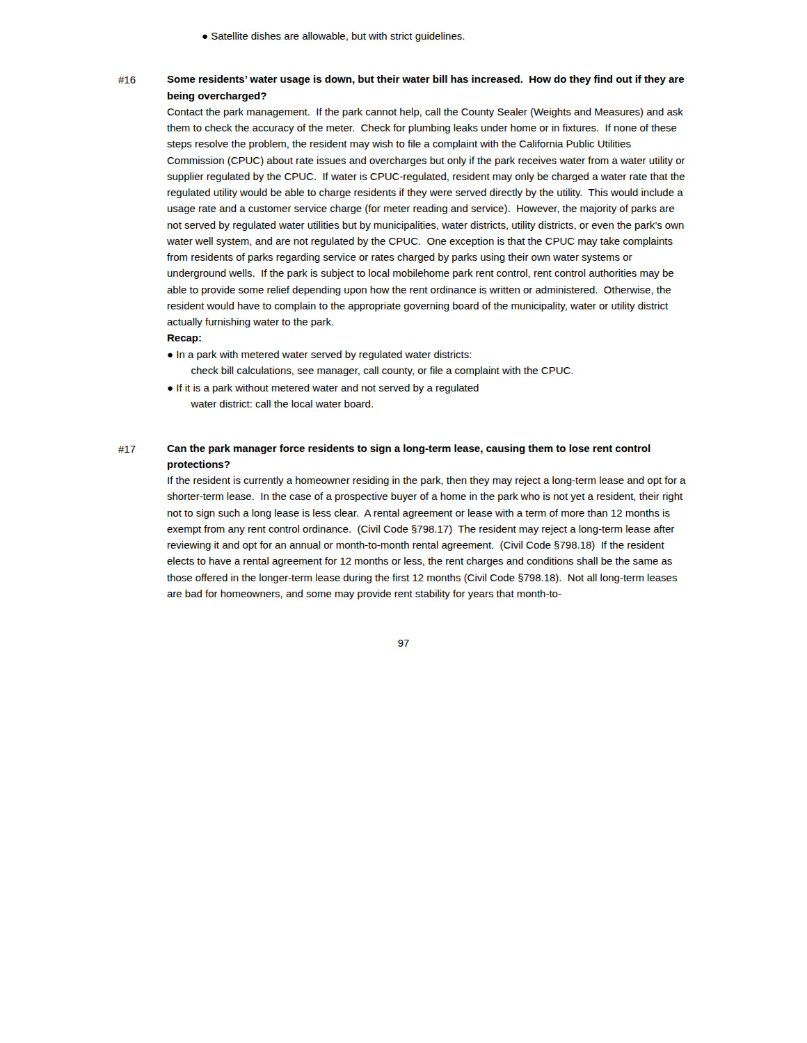● Satellite dishes are allowable, but with strict guidelines.
#16
Some residents’ water usage is down, but their water bill has increased. How do they find out if they are being overcharged?
Contact the park management. If the park cannot help, call the County Sealer (Weights and Measures) and ask them to check the accuracy of the meter. Check for plumbing leaks under home or in fixtures. If none of these steps resolve the problem, the resident may wish to file a complaint with the California Public Utilities Commission (CPUC) about rate issues and overcharges but only if the park receives water from a water utility or supplier regulated by the CPUC. If water is CPUC-regulated, resident may only be charged a water rate that the regulated utility would be able to charge residents if they were served directly by the utility. This would include a usage rate and a customer service charge (for meter reading and service). However, the majority of parks are not served by regulated water utilities but by municipalities, water districts, utility districts, or even the park’s own water well system, and are not regulated by the CPUC. One exception is that the CPUC may take complaints from residents of parks regarding service or rates charged by parks using their own water systems or underground wells. If the park is subject to local mobilehome park rent control, rent control authorities may be able to provide some relief depending upon how the rent ordinance is written or administered. Otherwise, the resident would have to complain to the appropriate governing board of the municipality, water or utility district actually furnishing water to the park.
Recap:
● In a park with metered water served by regulated water districts:check bill calculations, see manager, call county, or file a complaint with the CPUC.
● If it is a park without metered water and not served by a regulatedwater district: call the local water board.
#17
Can the park manager force residents to sign a long-term lease, causing them to lose rent control protections?
If the resident is currently a homeowner residing in the park, then they may reject a long-term lease and opt for a shorter-term lease. In the case of a prospective buyer of a home in the park who is not yet a resident, their right not to sign such a long lease is less clear. A rental agreement or lease with a term of more than 12 months is exempt from any rent control ordinance. (Civil Code §798.17) The resident may reject a long-term lease after reviewing it and opt for an annual or month-to-month rental agreement. (Civil Code §798.18) If the resident elects to have a rental agreement for 12 months or less, the rent charges and conditions shall be the same as those offered in the longer-term lease during the first 12 months (Civil Code §798.18). Not all long-term leases are bad for homeowners, and some may provide rent stability for years that month-to-
97